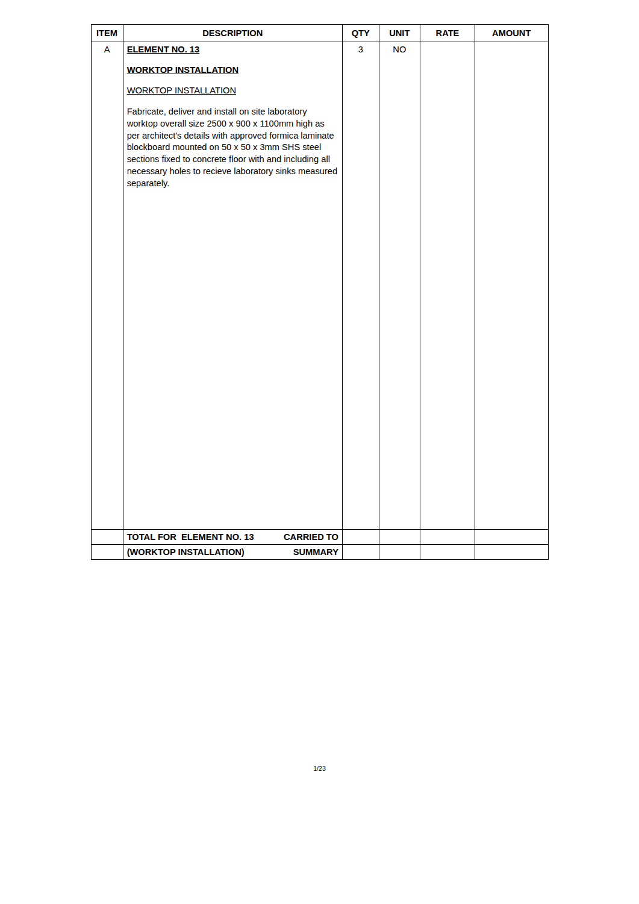| ITEM | DESCRIPTION | QTY | UNIT | RATE | AMOUNT |
| --- | --- | --- | --- | --- | --- |
| A | ELEMENT NO. 13 WORKTOP INSTALLATION WORKTOP INSTALLATION Fabricate, deliver and install on site laboratory worktop overall size 2500 x 900 x 1100mm high as per architect's details with approved formica laminate blockboard mounted on 50 x 50 x 3mm SHS steel sections fixed to concrete floor with and including all necessary holes to recieve laboratory sinks measured separately. | 3 | NO | | |
| | TOTAL FOR ELEMENT NO. 13 CARRIED TO | | | | |
| | (WORKTOP INSTALLATION) SUMMARY | | | | |
1/23